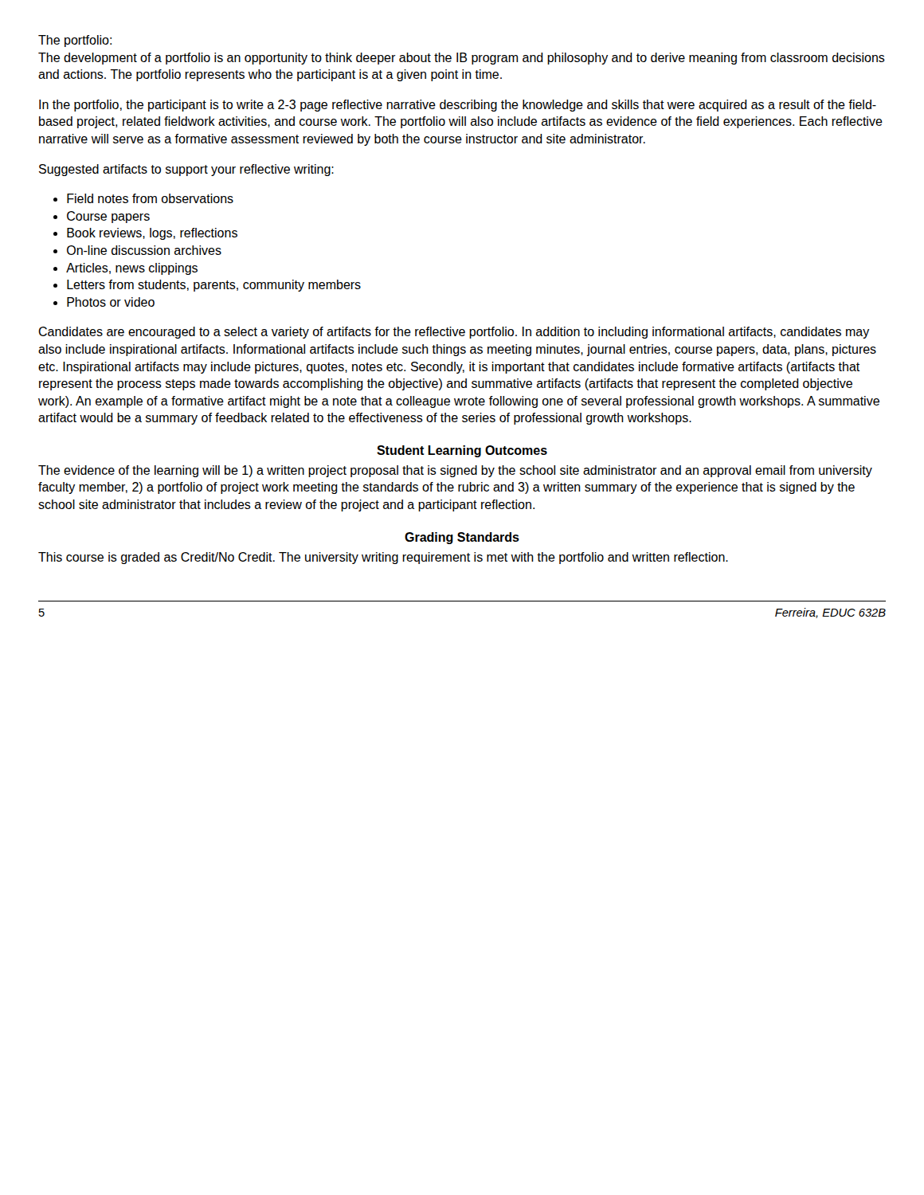The portfolio:
The development of a portfolio is an opportunity to think deeper about the IB program and philosophy and to derive meaning from classroom decisions and actions. The portfolio represents who the participant is at a given point in time.
In the portfolio, the participant is to write a 2-3 page reflective narrative describing the knowledge and skills that were acquired as a result of the field-based project, related fieldwork activities, and course work. The portfolio will also include artifacts as evidence of the field experiences. Each reflective narrative will serve as a formative assessment reviewed by both the course instructor and site administrator.
Suggested artifacts to support your reflective writing:
Field notes from observations
Course papers
Book reviews, logs, reflections
On-line discussion archives
Articles, news clippings
Letters from students, parents, community members
Photos or video
Candidates are encouraged to a select a variety of artifacts for the reflective portfolio. In addition to including informational artifacts, candidates may also include inspirational artifacts. Informational artifacts include such things as meeting minutes, journal entries, course papers, data, plans, pictures etc. Inspirational artifacts may include pictures, quotes, notes etc. Secondly, it is important that candidates include formative artifacts (artifacts that represent the process steps made towards accomplishing the objective) and summative artifacts (artifacts that represent the completed objective work). An example of a formative artifact might be a note that a colleague wrote following one of several professional growth workshops. A summative artifact would be a summary of feedback related to the effectiveness of the series of professional growth workshops.
Student Learning Outcomes
The evidence of the learning will be 1) a written project proposal that is signed by the school site administrator and an approval email from university faculty member, 2) a portfolio of project work meeting the standards of the rubric and 3) a written summary of the experience that is signed by the school site administrator that includes a review of the project and a participant reflection.
Grading Standards
This course is graded as Credit/No Credit. The university writing requirement is met with the portfolio and written reflection.
5 Ferreira, EDUC 632B